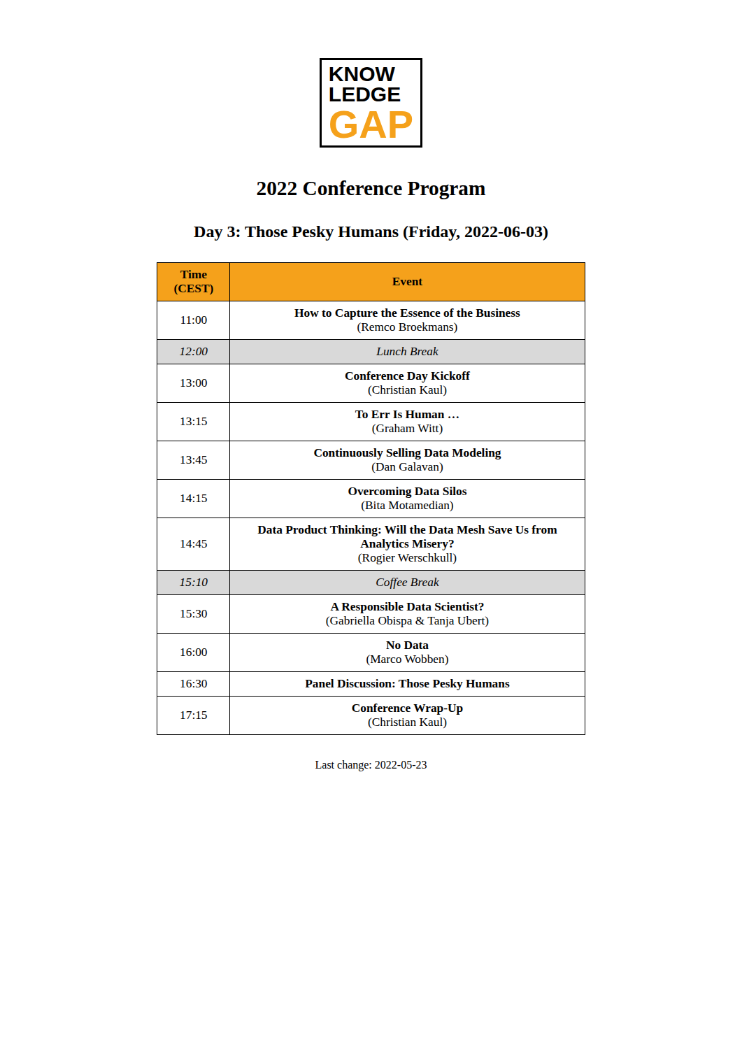KNOW LEDGE GAP
2022 Conference Program
Day 3: Those Pesky Humans (Friday, 2022-06-03)
| Time (CEST) | Event |
| --- | --- |
| 11:00 | How to Capture the Essence of the Business (Remco Broekmans) |
| 12:00 | Lunch Break |
| 13:00 | Conference Day Kickoff (Christian Kaul) |
| 13:15 | To Err Is Human … (Graham Witt) |
| 13:45 | Continuously Selling Data Modeling (Dan Galavan) |
| 14:15 | Overcoming Data Silos (Bita Motamedian) |
| 14:45 | Data Product Thinking: Will the Data Mesh Save Us from Analytics Misery? (Rogier Werschkull) |
| 15:10 | Coffee Break |
| 15:30 | A Responsible Data Scientist? (Gabriella Obispa & Tanja Ubert) |
| 16:00 | No Data (Marco Wobben) |
| 16:30 | Panel Discussion: Those Pesky Humans |
| 17:15 | Conference Wrap-Up (Christian Kaul) |
Last change: 2022-05-23